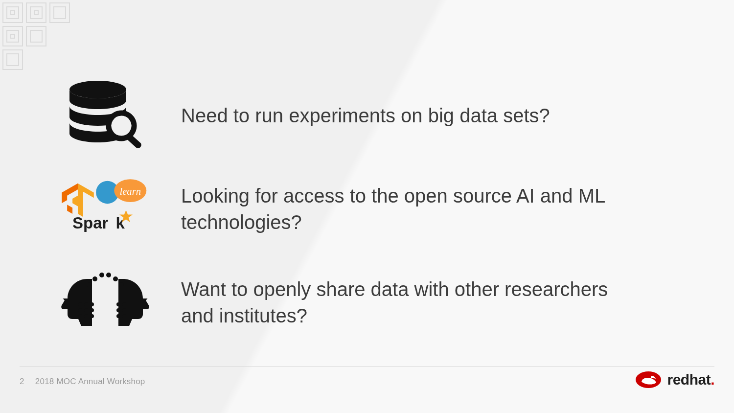Need to run experiments on big data sets?
learn Spar k
Looking for access to the open source AI and ML technologies?
Want to openly share data with other researchers and institutes?
2 2018 MOC Annual Workshop
redhat.